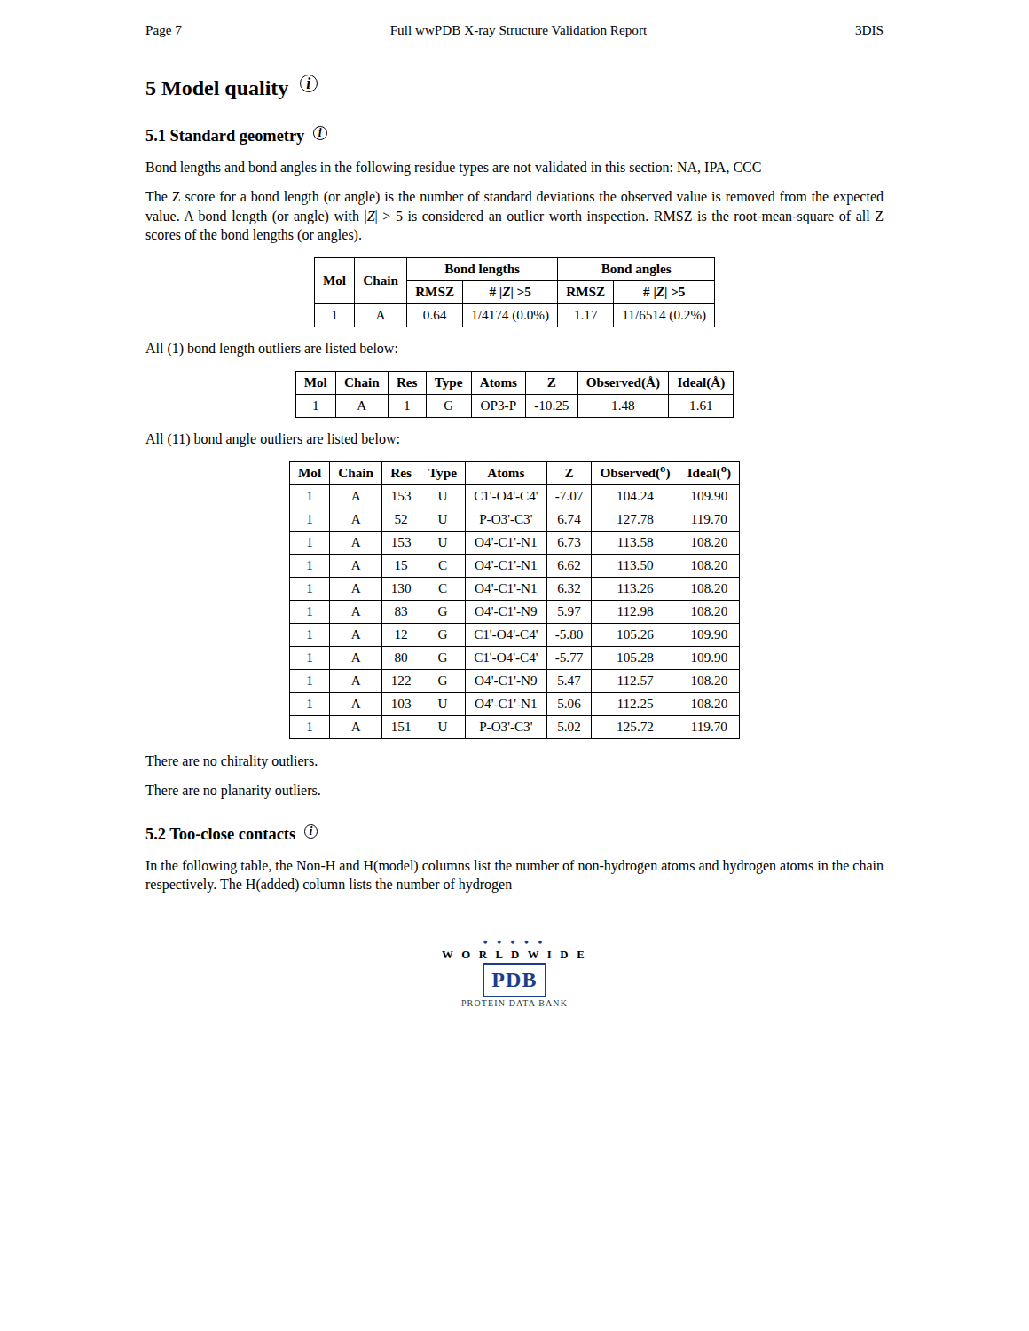Page 7
Full wwPDB X-ray Structure Validation Report
3DIS
5 Model quality i
5.1 Standard geometry i
Bond lengths and bond angles in the following residue types are not validated in this section: NA, IPA, CCC
The Z score for a bond length (or angle) is the number of standard deviations the observed value is removed from the expected value. A bond length (or angle) with |Z| > 5 is considered an outlier worth inspection. RMSZ is the root-mean-square of all Z scores of the bond lengths (or angles).
| Mol | Chain | Bond lengths | Bond angles |
| --- | --- | --- | --- |
| RMSZ | # / Z / >5 | RMSZ | # / Z / >5 |
| 1 | A | 0.64 | 1/4174 (0.0%) | 1.17 | 11/6514 (0.2%) |
All (1) bond length outliers are listed below:
| Mol | Chain | Res | Type | Atoms | Z | Observed(Å) | Ideal(Å) |
| --- | --- | --- | --- | --- | --- | --- | --- |
| 1 | A | 1 | G | OP3-P | -10.25 | 1.48 | 1.61 |
All (11) bond angle outliers are listed below:
| Mol | Chain | Res | Type | Atoms | Z | Observed( o ) | Ideal( o ) |
| --- | --- | --- | --- | --- | --- | --- | --- |
| 1 | A | 153 | U | C1'-O4'-C4' | -7.07 | 104.24 | 109.90 |
| 1 | A | 52 | U | P-O3'-C3' | 6.74 | 127.78 | 119.70 |
| 1 | A | 153 | U | O4'-C1'-N1 | 6.73 | 113.58 | 108.20 |
| 1 | A | 15 | C | O4'-C1'-N1 | 6.62 | 113.50 | 108.20 |
| 1 | A | 130 | C | O4'-C1'-N1 | 6.32 | 113.26 | 108.20 |
| 1 | A | 83 | G | O4'-C1'-N9 | 5.97 | 112.98 | 108.20 |
| 1 | A | 12 | G | C1'-O4'-C4' | -5.80 | 105.26 | 109.90 |
| 1 | A | 80 | G | C1'-O4'-C4' | -5.77 | 105.28 | 109.90 |
| 1 | A | 122 | G | O4'-C1'-N9 | 5.47 | 112.57 | 108.20 |
| 1 | A | 103 | U | O4'-C1'-N1 | 5.06 | 112.25 | 108.20 |
| 1 | A | 151 | U | P-O3'-C3' | 5.02 | 125.72 | 119.70 |
There are no chirality outliers.
There are no planarity outliers.
5.2 Too-close contacts i
In the following table, the Non-H and H(model) columns list the number of non-hydrogen atoms and hydrogen atoms in the chain respectively. The H(added) column lists the number of hydrogen
● ● ● ● ●
W O R L D W I D E
PDB
PROTEIN DATA BANK